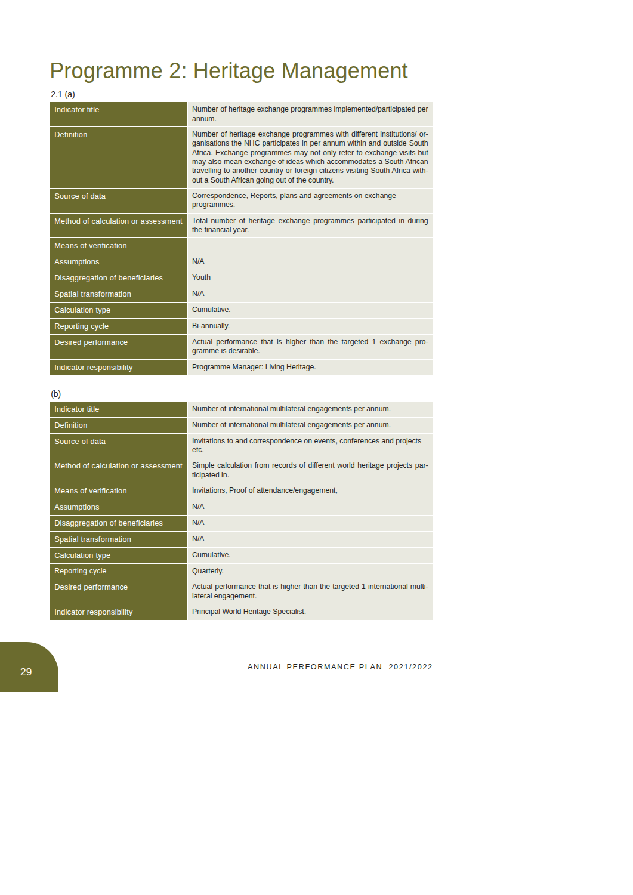Programme 2: Heritage Management
2.1 (a)
| Indicator title | Number of heritage exchange programmes implemented/participated per annum. |
| Definition | Number of heritage exchange programmes with different institutions/ organisations the NHC participates in per annum within and outside South Africa. Exchange programmes may not only refer to exchange visits but may also mean exchange of ideas which accommodates a South African travelling to another country or foreign citizens visiting South Africa without a South African going out of the country. |
| Source of data | Correspondence, Reports, plans and agreements on exchange programmes. |
| Method of calculation or assessment | Total number of heritage exchange programmes participated in during the financial year. |
| Means of verification | |
| Assumptions | N/A |
| Disaggregation of beneficiaries | Youth |
| Spatial transformation | N/A |
| Calculation type | Cumulative. |
| Reporting cycle | Bi-annually. |
| Desired performance | Actual performance that is higher than the targeted 1 exchange programme is desirable. |
| Indicator responsibility | Programme Manager: Living Heritage. |
(b)
| Indicator title | Number of international multilateral engagements per annum. |
| Definition | Number of international multilateral engagements per annum. |
| Source of data | Invitations to and correspondence on events, conferences and projects etc. |
| Method of calculation or assessment | Simple calculation from records of different world heritage projects participated in. |
| Means of verification | Invitations, Proof of attendance/engagement, |
| Assumptions | N/A |
| Disaggregation of beneficiaries | N/A |
| Spatial transformation | N/A |
| Calculation type | Cumulative. |
| Reporting cycle | Quarterly. |
| Desired performance | Actual performance that is higher than the targeted 1 international multilateral engagement. |
| Indicator responsibility | Principal World Heritage Specialist. |
29
ANNUAL PERFORMANCE PLAN 2021/2022